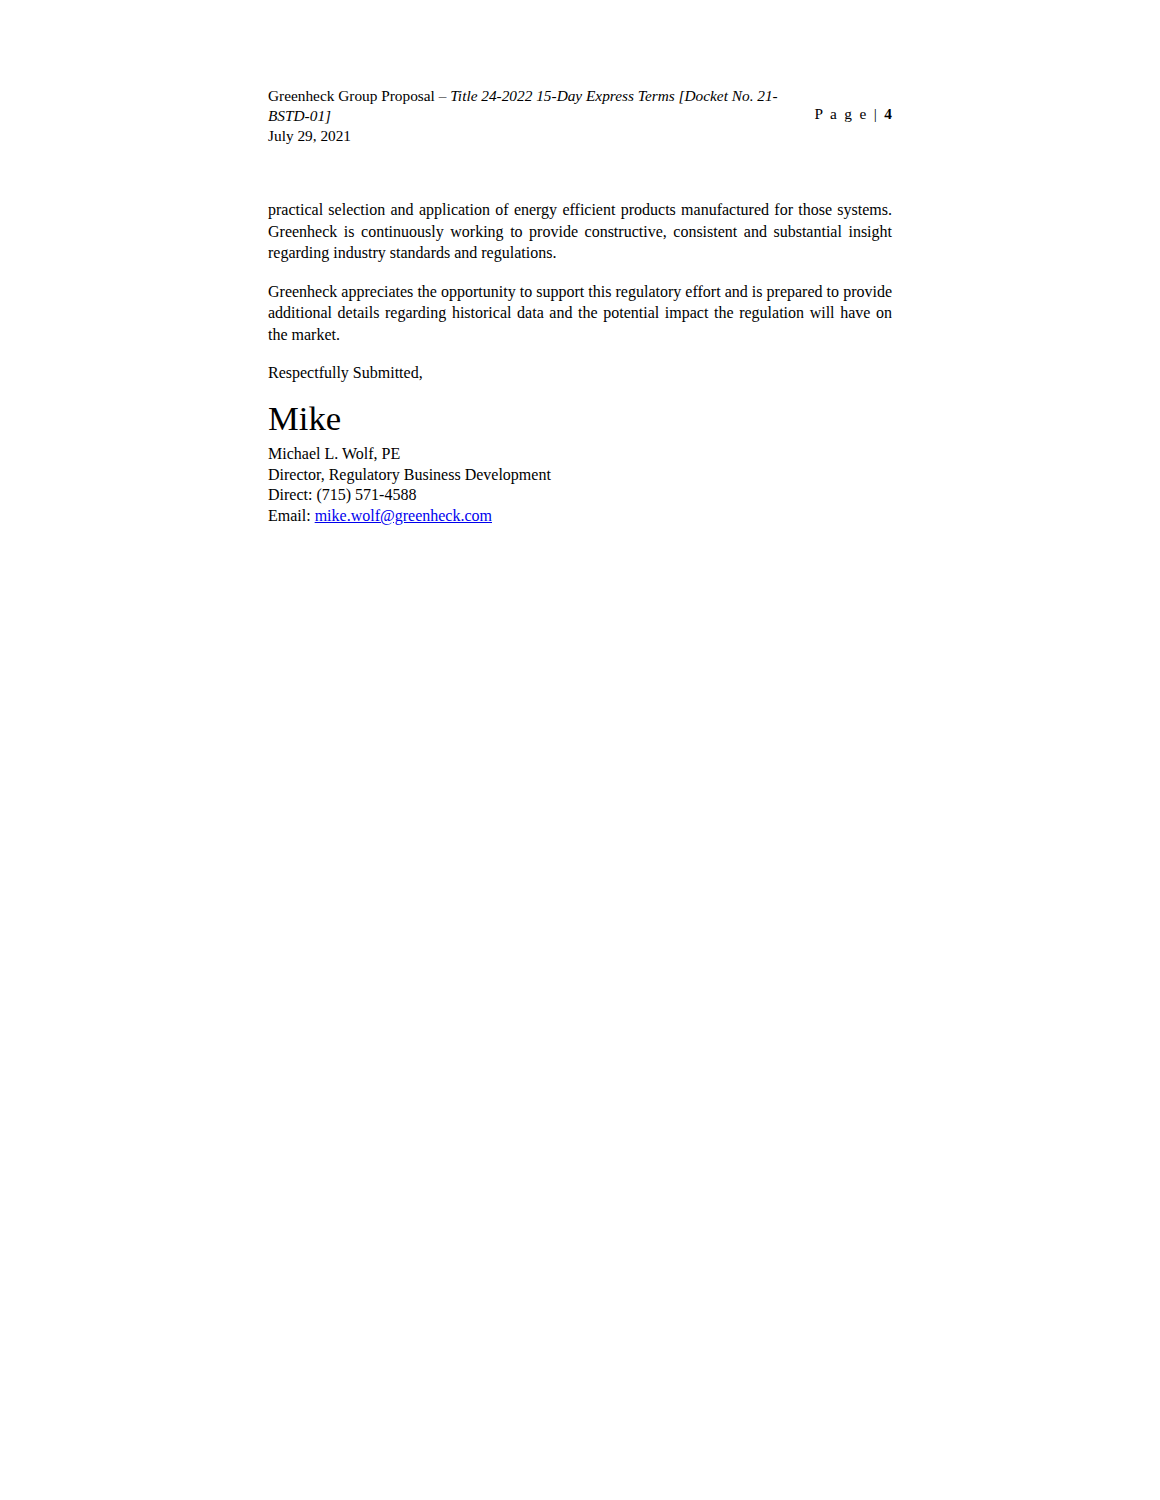Greenheck Group Proposal – Title 24-2022 15-Day Express Terms [Docket No. 21-BSTD-01]
July 29, 2021
P a g e | 4
practical selection and application of energy efficient products manufactured for those systems. Greenheck is continuously working to provide constructive, consistent and substantial insight regarding industry standards and regulations.
Greenheck appreciates the opportunity to support this regulatory effort and is prepared to provide additional details regarding historical data and the potential impact the regulation will have on the market.
Respectfully Submitted,
Mike
Michael L. Wolf, PE
Director, Regulatory Business Development
Direct: (715) 571-4588
Email: mike.wolf@greenheck.com